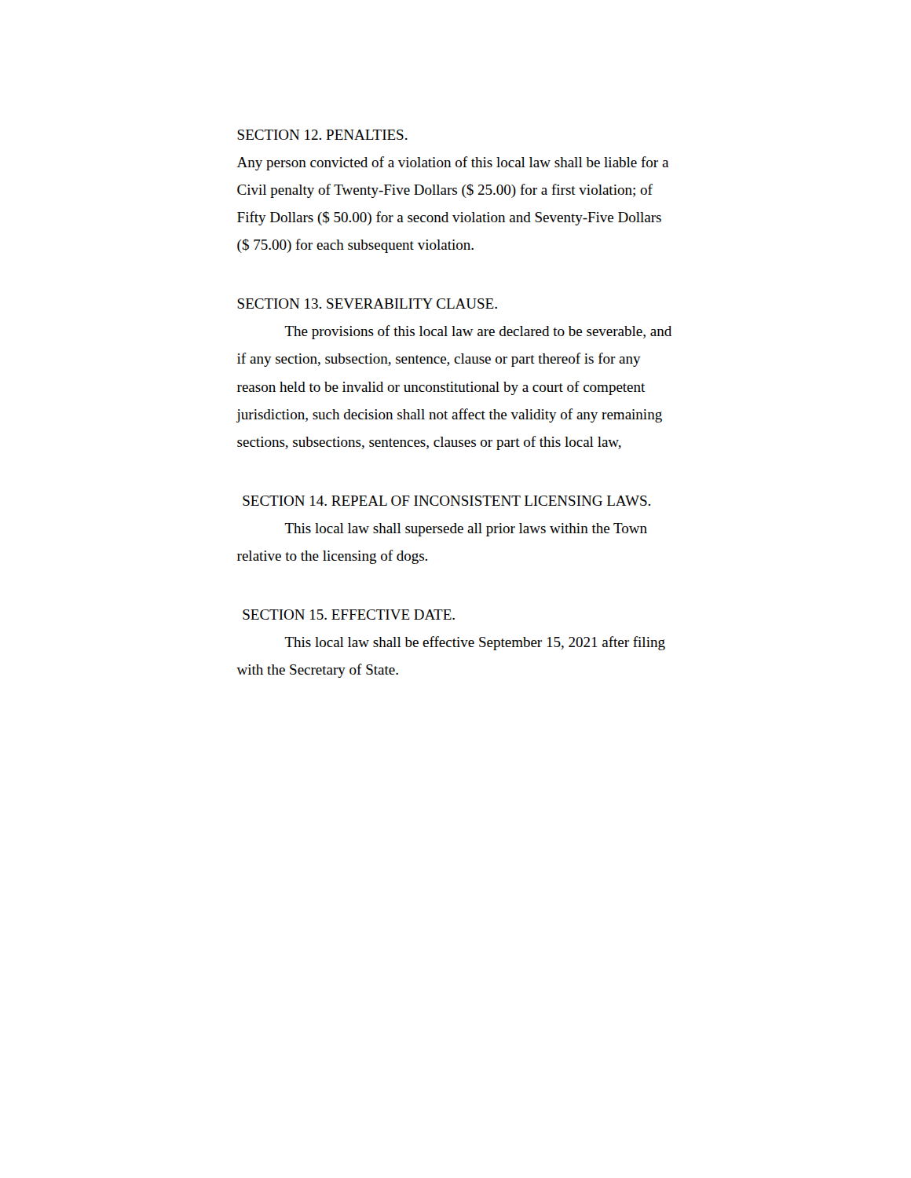SECTION 12. PENALTIES.
Any person convicted of a violation of this local law shall be liable for a Civil penalty of Twenty-Five Dollars ($ 25.00) for a first violation; of Fifty Dollars ($ 50.00) for a second violation and Seventy-Five Dollars ($ 75.00) for each subsequent violation.
SECTION 13. SEVERABILITY CLAUSE.
The provisions of this local law are declared to be severable, and if any section, subsection, sentence, clause or part thereof is for any reason held to be invalid or unconstitutional by a court of competent jurisdiction, such decision shall not affect the validity of any remaining sections, subsections, sentences, clauses or part of this local law,
SECTION 14. REPEAL OF INCONSISTENT LICENSING LAWS.
This local law shall supersede all prior laws within the Town relative to the licensing of dogs.
SECTION 15. EFFECTIVE DATE.
This local law shall be effective September 15, 2021 after filing with the Secretary of State.